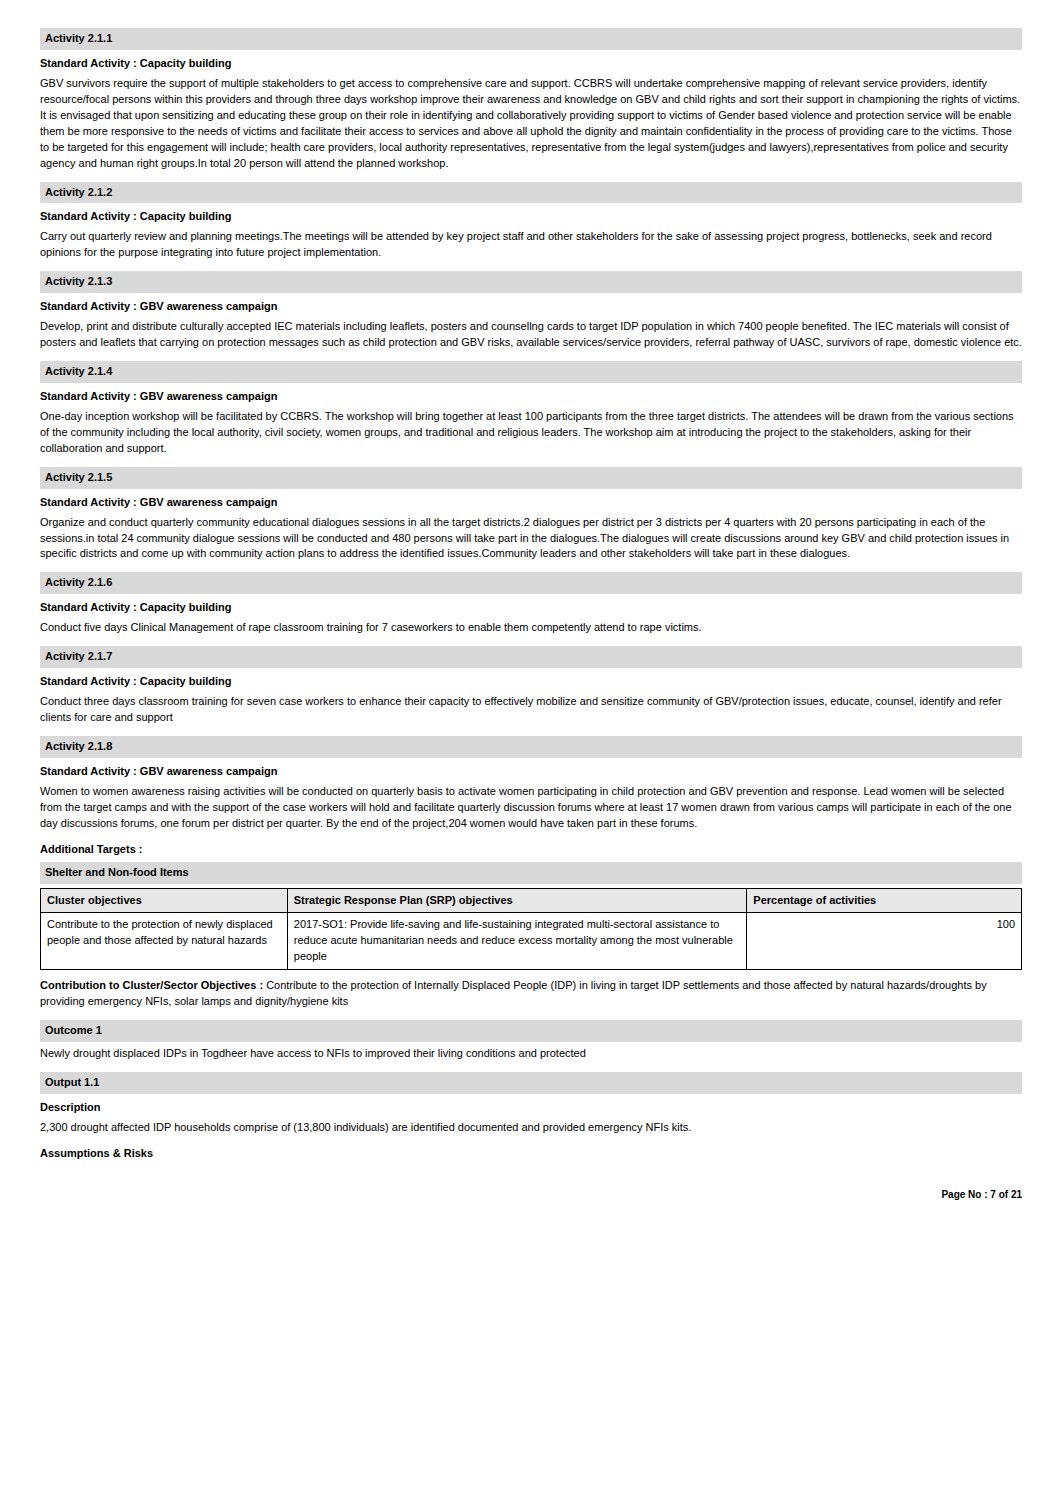Activity 2.1.1
Standard Activity : Capacity building
GBV survivors require the support of multiple stakeholders to get access to comprehensive care and support. CCBRS will undertake comprehensive mapping of relevant service providers, identify resource/focal persons within this providers and through three days workshop improve their awareness and knowledge on GBV and child rights and sort their support in championing the rights of victims. It is envisaged that upon sensitizing and educating these group on their role in identifying and collaboratively providing support to victims of Gender based violence and protection service will be enable them be more responsive to the needs of victims and facilitate their access to services and above all uphold the dignity and maintain confidentiality in the process of providing care to the victims. Those to be targeted for this engagement will include; health care providers, local authority representatives, representative from the legal system(judges and lawyers),representatives from police and security agency and human right groups.In total 20 person will attend the planned workshop.
Activity 2.1.2
Standard Activity : Capacity building
Carry out quarterly review and planning meetings.The meetings will be attended by key project staff and other stakeholders for the sake of assessing project progress, bottlenecks, seek and record opinions for the purpose integrating into future project implementation.
Activity 2.1.3
Standard Activity : GBV awareness campaign
Develop, print and distribute culturally accepted IEC materials including leaflets, posters and counsellng cards to target IDP population in which 7400 people benefited. The IEC materials will consist of posters and leaflets that carrying on protection messages such as child protection and GBV risks, available services/service providers, referral pathway of UASC, survivors of rape, domestic violence etc.
Activity 2.1.4
Standard Activity : GBV awareness campaign
One-day inception workshop will be facilitated by CCBRS. The workshop will bring together at least 100 participants from the three target districts. The attendees will be drawn from the various sections of the community including the local authority, civil society, women groups, and traditional and religious leaders. The workshop aim at introducing the project to the stakeholders, asking for their collaboration and support.
Activity 2.1.5
Standard Activity : GBV awareness campaign
Organize and conduct quarterly community educational dialogues sessions in all the target districts.2 dialogues per district per 3 districts per 4 quarters with 20 persons participating in each of the sessions.in total 24 community dialogue sessions will be conducted and 480 persons will take part in the dialogues.The dialogues will create discussions around key GBV and child protection issues in specific districts and come up with community action plans to address the identified issues.Community leaders and other stakeholders will take part in these dialogues.
Activity 2.1.6
Standard Activity : Capacity building
Conduct five days Clinical Management of rape classroom training for 7 caseworkers to enable them competently attend to rape victims.
Activity 2.1.7
Standard Activity : Capacity building
Conduct three days classroom training for seven case workers to enhance their capacity to effectively mobilize and sensitize community of GBV/protection issues, educate, counsel, identify and refer clients for care and support
Activity 2.1.8
Standard Activity : GBV awareness campaign
Women to women awareness raising activities will be conducted on quarterly basis to activate women participating in child protection and GBV prevention and response. Lead women will be selected from the target camps and with the support of the case workers will hold and facilitate quarterly discussion forums where at least 17 women drawn from various camps will participate in each of the one day discussions forums, one forum per district per quarter. By the end of the project,204 women would have taken part in these forums.
Additional Targets :
Shelter and Non-food Items
| Cluster objectives | Strategic Response Plan (SRP) objectives | Percentage of activities |
| --- | --- | --- |
| Contribute to the protection of newly displaced people and those affected by natural hazards | 2017-SO1: Provide life-saving and life-sustaining integrated multi-sectoral assistance to reduce acute humanitarian needs and reduce excess mortality among the most vulnerable people | 100 |
Contribution to Cluster/Sector Objectives : Contribute to the protection of Internally Displaced People (IDP) in living in target IDP settlements and those affected by natural hazards/droughts by providing emergency NFIs, solar lamps and dignity/hygiene kits
Outcome 1
Newly drought displaced IDPs in Togdheer have access to NFIs to improved their living conditions and protected
Output 1.1
Description
2,300 drought affected IDP households comprise of (13,800 individuals) are identified documented and provided emergency NFIs kits.
Assumptions & Risks
Page No : 7 of 21